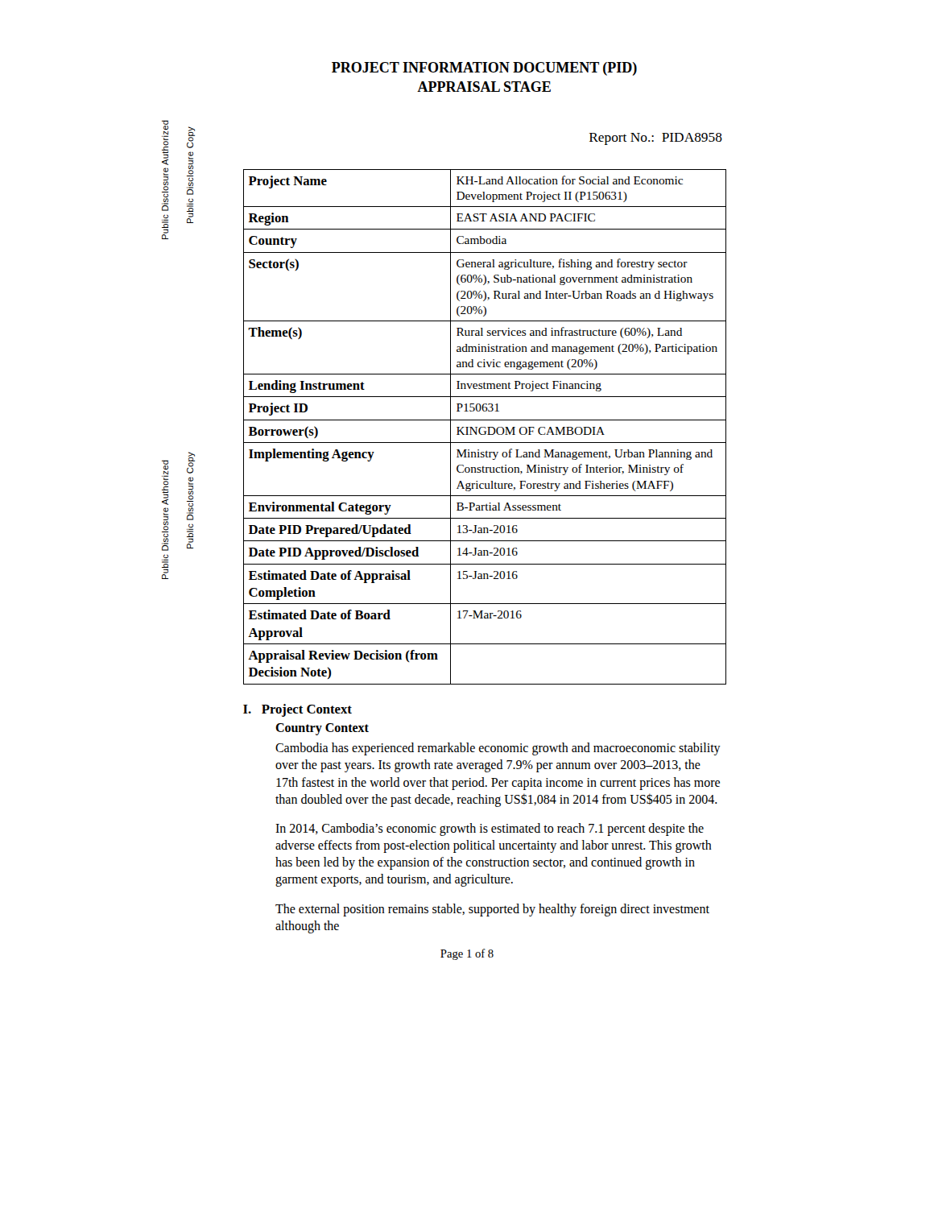Public Disclosure Authorized
Public Disclosure Copy
Public Disclosure Authorized
Public Disclosure Copy
PROJECT INFORMATION DOCUMENT (PID)
APPRAISAL STAGE
Report No.: PIDA8958
| Project Name | KH-Land Allocation for Social and Economic Development Project II (P150631) |
| Region | EAST ASIA AND PACIFIC |
| Country | Cambodia |
| Sector(s) | General agriculture, fishing and forestry sector (60%), Sub-national government administration (20%), Rural and Inter-Urban Roads an d Highways (20%) |
| Theme(s) | Rural services and infrastructure (60%), Land administration and management (20%), Participation and civic engagement (20%) |
| Lending Instrument | Investment Project Financing |
| Project ID | P150631 |
| Borrower(s) | KINGDOM OF CAMBODIA |
| Implementing Agency | Ministry of Land Management, Urban Planning and Construction, Ministry of Interior, Ministry of Agriculture, Forestry and Fisheries (MAFF) |
| Environmental Category | B-Partial Assessment |
| Date PID Prepared/Updated | 13-Jan-2016 |
| Date PID Approved/Disclosed | 14-Jan-2016 |
| Estimated Date of Appraisal Completion | 15-Jan-2016 |
| Estimated Date of Board Approval | 17-Mar-2016 |
| Appraisal Review Decision (from Decision Note) | |
I.
Project Context
Country Context
Cambodia has experienced remarkable economic growth and macroeconomic stability over the past years. Its growth rate averaged 7.9% per annum over 2003–2013, the 17th fastest in the world over that period. Per capita income in current prices has more than doubled over the past decade, reaching US$1,084 in 2014 from US$405 in 2004.
In 2014, Cambodia’s economic growth is estimated to reach 7.1 percent despite the adverse effects from post-election political uncertainty and labor unrest. This growth has been led by the expansion of the construction sector, and continued growth in garment exports, and tourism, and agriculture.
The external position remains stable, supported by healthy foreign direct investment although the
Page 1 of 8